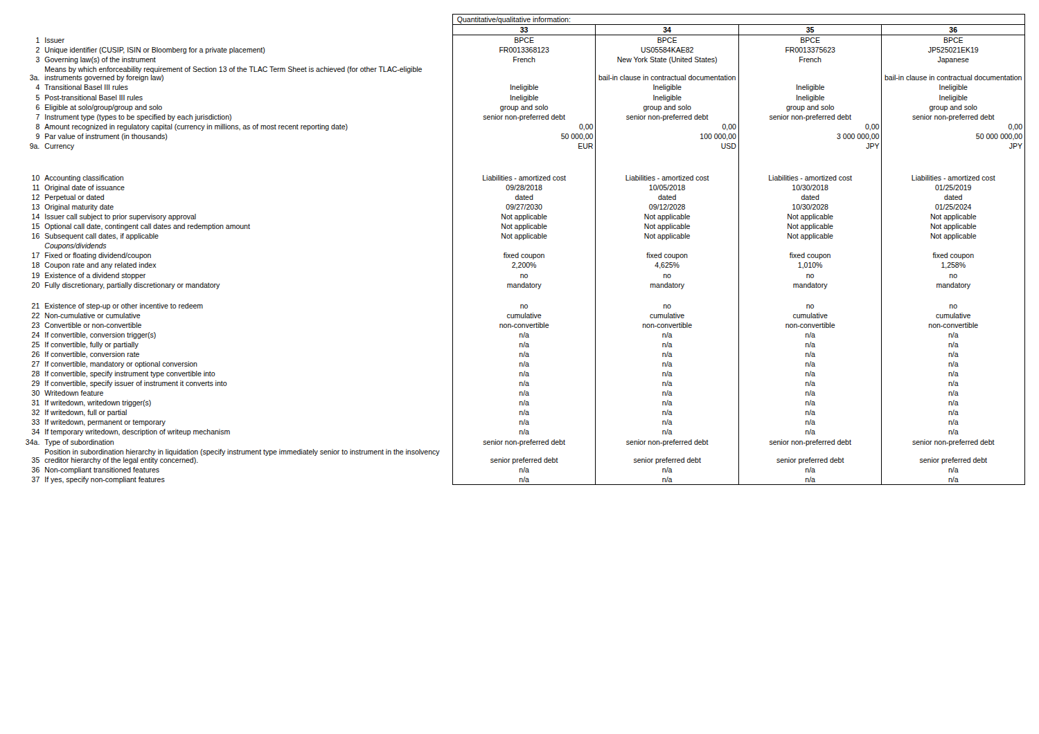| | | Quantitative/qualitative information: |
| | | 33 | 34 | 35 | 36 |
| 1 | Issuer | BPCE | BPCE | BPCE | BPCE |
| 2 | Unique identifier (CUSIP, ISIN or Bloomberg for a private placement) | FR0013368123 | US05584KAE82 | FR0013375623 | JP525021EK19 |
| 3 | Governing law(s) of the instrument | French | New York State (United States) | French | Japanese |
| 3a. | Means by which enforceability requirement of Section 13 of the TLAC Term Sheet is achieved (for other TLAC-eligible instruments governed by foreign law) | | bail-in clause in contractual documentation | | bail-in clause in contractual documentation |
| 4 | Transitional Basel III rules | Ineligible | Ineligible | Ineligible | Ineligible |
| 5 | Post-transitional Basel III rules | Ineligible | Ineligible | Ineligible | Ineligible |
| 6 | Eligible at solo/group/group and solo | group and solo | group and solo | group and solo | group and solo |
| 7 | Instrument type (types to be specified by each jurisdiction) | senior non-preferred debt | senior non-preferred debt | senior non-preferred debt | senior non-preferred debt |
| 8 | Amount recognized in regulatory capital (currency in millions, as of most recent reporting date) | 0,00 | 0,00 | 0,00 | 0,00 |
| 9 | Par value of instrument (in thousands) | 50 000,00 | 100 000,00 | 3 000 000,00 | 50 000 000,00 |
| 9a. | Currency | EUR | USD | JPY | JPY |
| 10 | Accounting classification | Liabilities - amortized cost | Liabilities - amortized cost | Liabilities - amortized cost | Liabilities - amortized cost |
| 11 | Original date of issuance | 09/28/2018 | 10/05/2018 | 10/30/2018 | 01/25/2019 |
| 12 | Perpetual or dated | dated | dated | dated | dated |
| 13 | Original maturity date | 09/27/2030 | 09/12/2028 | 10/30/2028 | 01/25/2024 |
| 14 | Issuer call subject to prior supervisory approval | Not applicable | Not applicable | Not applicable | Not applicable |
| 15 | Optional call date, contingent call dates and redemption amount | Not applicable | Not applicable | Not applicable | Not applicable |
| 16 | Subsequent call dates, if applicable | Not applicable | Not applicable | Not applicable | Not applicable |
| | Coupons/dividends | | | | |
| 17 | Fixed or floating dividend/coupon | fixed coupon | fixed coupon | fixed coupon | fixed coupon |
| 18 | Coupon rate and any related index | 2,200% | 4,625% | 1,010% | 1,258% |
| 19 | Existence of a dividend stopper | no | no | no | no |
| 20 | Fully discretionary, partially discretionary or mandatory | mandatory | mandatory | mandatory | mandatory |
| 21 | Existence of step-up or other incentive to redeem | no | no | no | no |
| 22 | Non-cumulative or cumulative | cumulative | cumulative | cumulative | cumulative |
| 23 | Convertible or non-convertible | non-convertible | non-convertible | non-convertible | non-convertible |
| 24 | If convertible, conversion trigger(s) | n/a | n/a | n/a | n/a |
| 25 | If convertible, fully or partially | n/a | n/a | n/a | n/a |
| 26 | If convertible, conversion rate | n/a | n/a | n/a | n/a |
| 27 | If convertible, mandatory or optional conversion | n/a | n/a | n/a | n/a |
| 28 | If convertible, specify instrument type convertible into | n/a | n/a | n/a | n/a |
| 29 | If convertible, specify issuer of instrument it converts into | n/a | n/a | n/a | n/a |
| 30 | Writedown feature | n/a | n/a | n/a | n/a |
| 31 | If writedown, writedown trigger(s) | n/a | n/a | n/a | n/a |
| 32 | If writedown, full or partial | n/a | n/a | n/a | n/a |
| 33 | If writedown, permanent or temporary | n/a | n/a | n/a | n/a |
| 34 | If temporary writedown, description of writeup mechanism | n/a | n/a | n/a | n/a |
| 34a. | Type of subordination | senior non-preferred debt | senior non-preferred debt | senior non-preferred debt | senior non-preferred debt |
| 35 | Position in subordination hierarchy in liquidation (specify instrument type immediately senior to instrument in the insolvency creditor hierarchy of the legal entity concerned). | senior preferred debt | senior preferred debt | senior preferred debt | senior preferred debt |
| 36 | Non-compliant transitioned features | n/a | n/a | n/a | n/a |
| 37 | If yes, specify non-compliant features | n/a | n/a | n/a | n/a |